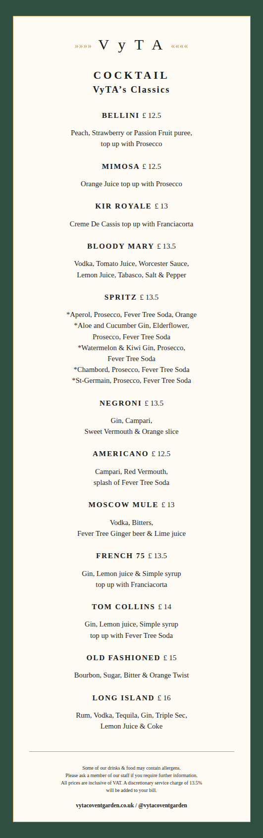»»»» V y T A ««««
Cocktail VyTA’s Classics
Bellini £ 12.5
Peach, Strawberry or Passion Fruit puree,
top up with Prosecco
Mimosa £ 12.5
Orange Juice top up with Prosecco
Kir Royale £ 13
Creme De Cassis top up with Franciacorta
Bloody Mary £ 13.5
Vodka, Tomato Juice, Worcester Sauce,
Lemon Juice, Tabasco, Salt & Pepper
Spritz £ 13.5
*Aperol, Prosecco, Fever Tree Soda, Orange
*Aloe and Cucumber Gin, Elderflower,
Prosecco, Fever Tree Soda
*Watermelon & Kiwi Gin, Prosecco,
Fever Tree Soda
*Chambord, Prosecco, Fever Tree Soda
*St-Germain, Prosecco, Fever Tree Soda
Negroni £ 13.5
Gin, Campari,
Sweet Vermouth & Orange slice
Americano £ 12.5
Campari, Red Vermouth,
splash of Fever Tree Soda
Moscow Mule £ 13
Vodka, Bitters,
Fever Tree Ginger beer & Lime juice
French 75 £ 13.5
Gin, Lemon juice & Simple syrup
top up with Franciacorta
Tom Collins £ 14
Gin, Lemon juice, Simple syrup
top up with Fever Tree Soda
Old Fashioned £ 15
Bourbon, Sugar, Bitter & Orange Twist
Long Island £ 16
Rum, Vodka, Tequila, Gin, Triple Sec,
Lemon Juice & Coke
Some of our drinks & food may contain allergens.
Please ask a member of our staff if you require further information.
All prices are inclusive of VAT. A discretionary service charge of 13.5%
will be added to your bill.
vytacoventgarden.co.uk / @vytacoventgarden